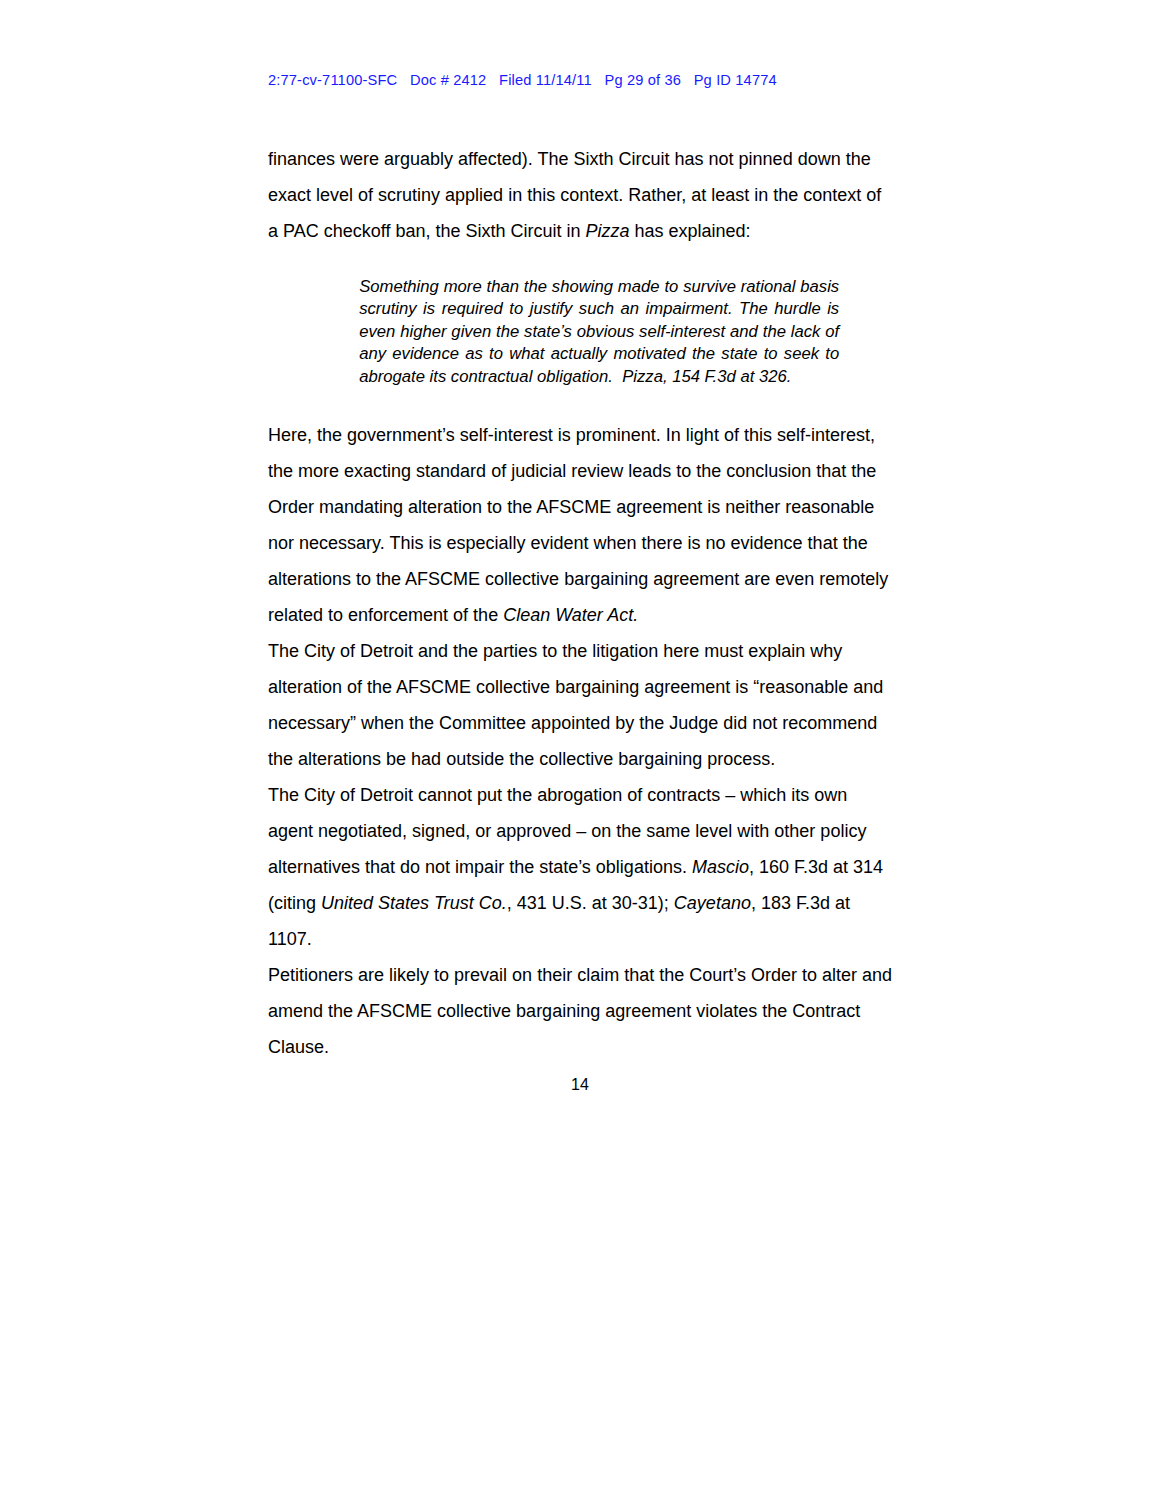2:77-cv-71100-SFC Doc # 2412 Filed 11/14/11 Pg 29 of 36 Pg ID 14774
finances were arguably affected). The Sixth Circuit has not pinned down the exact level of scrutiny applied in this context. Rather, at least in the context of a PAC checkoff ban, the Sixth Circuit in Pizza has explained:
Something more than the showing made to survive rational basis scrutiny is required to justify such an impairment. The hurdle is even higher given the state’s obvious self-interest and the lack of any evidence as to what actually motivated the state to seek to abrogate its contractual obligation. Pizza, 154 F.3d at 326.
Here, the government’s self-interest is prominent. In light of this self-interest, the more exacting standard of judicial review leads to the conclusion that the Order mandating alteration to the AFSCME agreement is neither reasonable nor necessary. This is especially evident when there is no evidence that the alterations to the AFSCME collective bargaining agreement are even remotely related to enforcement of the Clean Water Act.
The City of Detroit and the parties to the litigation here must explain why alteration of the AFSCME collective bargaining agreement is “reasonable and necessary” when the Committee appointed by the Judge did not recommend the alterations be had outside the collective bargaining process.
The City of Detroit cannot put the abrogation of contracts – which its own agent negotiated, signed, or approved – on the same level with other policy alternatives that do not impair the state’s obligations. Mascio, 160 F.3d at 314 (citing United States Trust Co., 431 U.S. at 30-31); Cayetano, 183 F.3d at 1107.
Petitioners are likely to prevail on their claim that the Court’s Order to alter and amend the AFSCME collective bargaining agreement violates the Contract Clause.
14